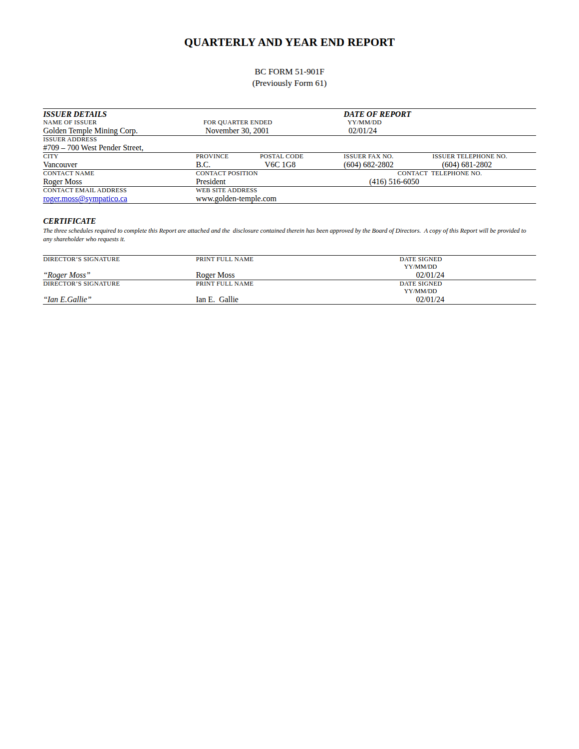QUARTERLY AND YEAR END REPORT
BC FORM 51-901F (Previously Form 61)
| ISSUER DETAILS | | | DATE OF REPORT | |
| NAME OF ISSUER | FOR QUARTER ENDED | YY/MM/DD |
| Golden Temple Mining Corp. | November 30, 2001 | 02/01/24 |
| ISSUER ADDRESS |
| #709 – 700 West Pender Street, |
| CITY | PROVINCE | POSTAL CODE | ISSUER FAX NO. | ISSUER TELEPHONE NO. |
| Vancouver | B.C. | V6C 1G8 | (604) 682-2802 | (604) 681-2802 |
| CONTACT NAME | CONTACT POSITION | CONTACT TELEPHONE NO. |
| Roger Moss | President | (416) 516-6050 |
| CONTACT EMAIL ADDRESS | WEB SITE ADDRESS |
| roger.moss@sympatico.ca | www.golden-temple.com |
CERTIFICATE
The three schedules required to complete this Report are attached and the disclosure contained therein has been approved by the Board of Directors. A copy of this Report will be provided to any shareholder who requests it.
| DIRECTOR’S SIGNATURE | PRINT FULL NAME | DATE SIGNED |
| | | YY/MM/DD |
| “Roger Moss” | Roger Moss | 02/01/24 |
| DIRECTOR’S SIGNATURE | PRINT FULL NAME | DATE SIGNED |
| | | YY/MM/DD |
| “Ian E.Gallie” | Ian E. Gallie | 02/01/24 |